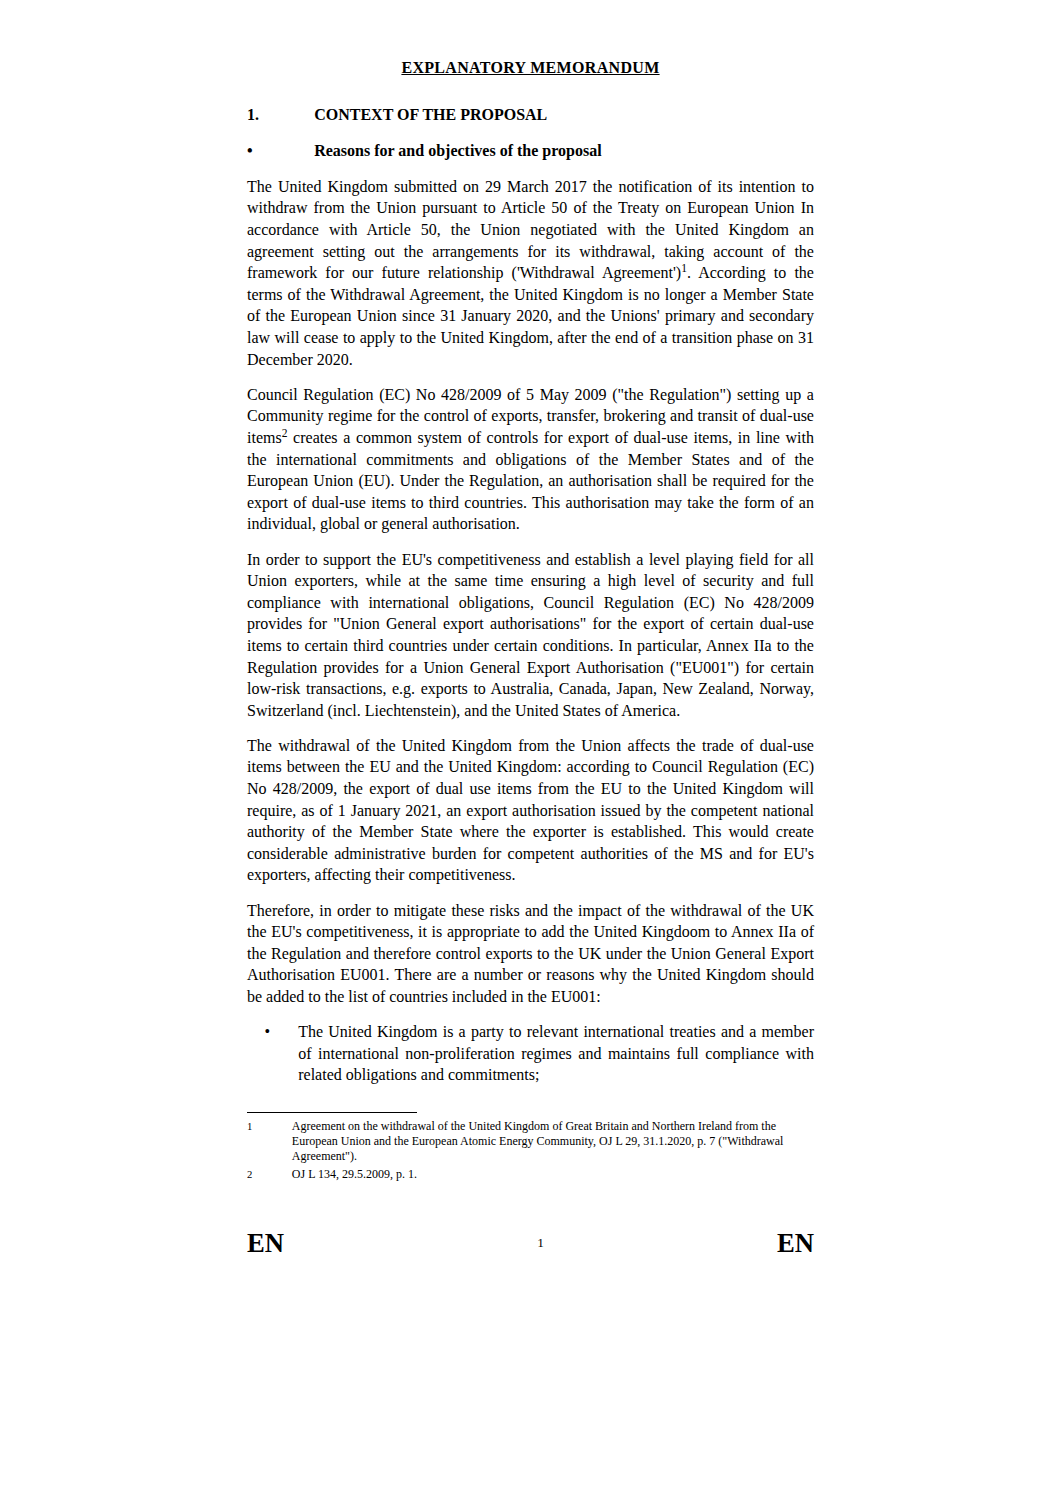EXPLANATORY MEMORANDUM
1. CONTEXT OF THE PROPOSAL
•Reasons for and objectives of the proposal
The United Kingdom submitted on 29 March 2017 the notification of its intention to withdraw from the Union pursuant to Article 50 of the Treaty on European Union In accordance with Article 50, the Union negotiated with the United Kingdom an agreement setting out the arrangements for its withdrawal, taking account of the framework for our future relationship ('Withdrawal Agreement')1. According to the terms of the Withdrawal Agreement, the United Kingdom is no longer a Member State of the European Union since 31 January 2020, and the Unions' primary and secondary law will cease to apply to the United Kingdom, after the end of a transition phase on 31 December 2020.
Council Regulation (EC) No 428/2009 of 5 May 2009 ("the Regulation") setting up a Community regime for the control of exports, transfer, brokering and transit of dual-use items2 creates a common system of controls for export of dual-use items, in line with the international commitments and obligations of the Member States and of the European Union (EU). Under the Regulation, an authorisation shall be required for the export of dual-use items to third countries. This authorisation may take the form of an individual, global or general authorisation.
In order to support the EU's competitiveness and establish a level playing field for all Union exporters, while at the same time ensuring a high level of security and full compliance with international obligations, Council Regulation (EC) No 428/2009 provides for "Union General export authorisations" for the export of certain dual-use items to certain third countries under certain conditions. In particular, Annex IIa to the Regulation provides for a Union General Export Authorisation ("EU001") for certain low-risk transactions, e.g. exports to Australia, Canada, Japan, New Zealand, Norway, Switzerland (incl. Liechtenstein), and the United States of America.
The withdrawal of the United Kingdom from the Union affects the trade of dual-use items between the EU and the United Kingdom: according to Council Regulation (EC) No 428/2009, the export of dual use items from the EU to the United Kingdom will require, as of 1 January 2021, an export authorisation issued by the competent national authority of the Member State where the exporter is established. This would create considerable administrative burden for competent authorities of the MS and for EU's exporters, affecting their competitiveness.
Therefore, in order to mitigate these risks and the impact of the withdrawal of the UK the EU's competitiveness, it is appropriate to add the United Kingdoom to Annex IIa of the Regulation and therefore control exports to the UK under the Union General Export Authorisation EU001. There are a number or reasons why the United Kingdom should be added to the list of countries included in the EU001:
• The United Kingdom is a party to relevant international treaties and a member of international non-proliferation regimes and maintains full compliance with related obligations and commitments;
1 Agreement on the withdrawal of the United Kingdom of Great Britain and Northern Ireland from the European Union and the European Atomic Energy Community, OJ L 29, 31.1.2020, p. 7 ("Withdrawal Agreement").
2 OJ L 134, 29.5.2009, p. 1.
EN 1 EN